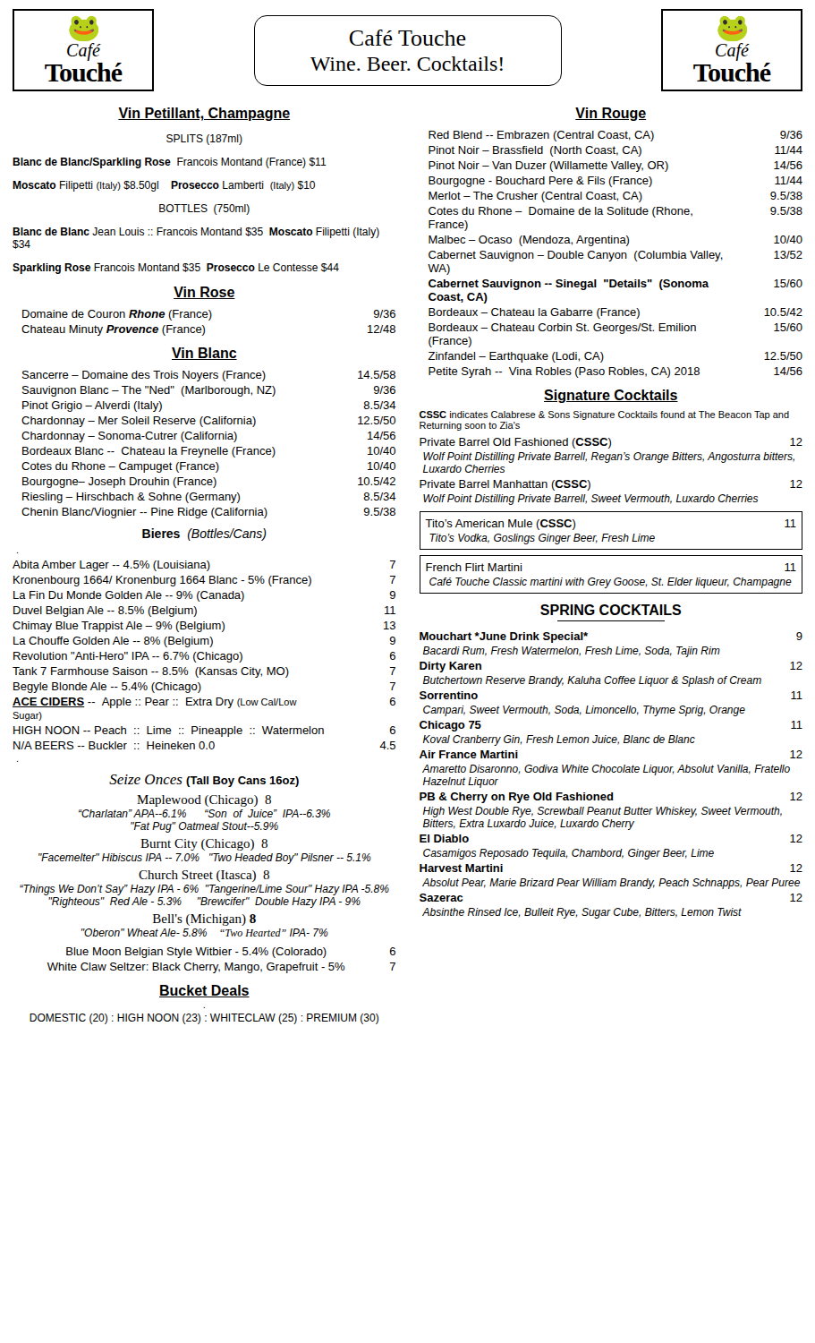🐸 Café Touché
Café Touche Wine. Beer. Cocktails!
🐸 Café Touché
Vin Petillant, Champagne
SPLITS (187ml)
Blanc de Blanc/Sparkling Rose Francois Montand (France) $11
Moscato Filipetti (Italy) $8.50gl Prosecco Lamberti (Italy) $10
BOTTLES (750ml)
Blanc de Blanc Jean Louis :: Francois Montand $35 Moscato Filipetti (Italy) $34
Sparkling Rose Francois Montand $35 Prosecco Le Contesse $44
Vin Rose
| Domaine de Couron Rhone (France) | 9/36 |
| Chateau Minuty Provence (France) | 12/48 |
Vin Blanc
| Sancerre – Domaine des Trois Noyers (France) | 14.5/58 |
| Sauvignon Blanc – The "Ned" (Marlborough, NZ) | 9/36 |
| Pinot Grigio – Alverdi (Italy) | 8.5/34 |
| Chardonnay – Mer Soleil Reserve (California) | 12.5/50 |
| Chardonnay – Sonoma-Cutrer (California) | 14/56 |
| Bordeaux Blanc -- Chateau la Freynelle (France) | 10/40 |
| Cotes du Rhone – Campuget (France) | 10/40 |
| Bourgogne– Joseph Drouhin (France) | 10.5/42 |
| Riesling – Hirschbach & Sohne (Germany) | 8.5/34 |
| Chenin Blanc/Viognier -- Pine Ridge (California) | 9.5/38 |
Bieres (Bottles/Cans)
.
| Abita Amber Lager -- 4.5% (Louisiana) | 7 |
| Kronenbourg 1664/ Kronenburg 1664 Blanc - 5% (France) | 7 |
| La Fin Du Monde Golden Ale -- 9% (Canada) | 9 |
| Duvel Belgian Ale -- 8.5% (Belgium) | 11 |
| Chimay Blue Trappist Ale – 9% (Belgium) | 13 |
| La Chouffe Golden Ale -- 8% (Belgium) | 9 |
| Revolution "Anti-Hero" IPA -- 6.7% (Chicago) | 6 |
| Tank 7 Farmhouse Saison -- 8.5% (Kansas City, MO) | 7 |
| Begyle Blonde Ale -- 5.4% (Chicago) | 7 |
| ACE CIDERS -- Apple :: Pear :: Extra Dry (Low Cal/Low Sugar) | 6 |
| HIGH NOON -- Peach :: Lime :: Pineapple :: Watermelon | 6 |
| N/A BEERS -- Buckler :: Heineken 0.0 | 4.5 |
.
Seize Onces (Tall Boy Cans 16oz)
Maplewood (Chicago) 8
“Charlatan” APA--6.1% “Son of Juice” IPA--6.3%
"Fat Pug" Oatmeal Stout--5.9%
Burnt City (Chicago) 8
"Facemelter" Hibiscus IPA -- 7.0% "Two Headed Boy" Pilsner -- 5.1%
Church Street (Itasca) 8
“Things We Don’t Say” Hazy IPA - 6% "Tangerine/Lime Sour" Hazy IPA -5.8%
"Righteous" Red Ale - 5.3% "Brewcifer" Double Hazy IPA - 9%
Bell's (Michigan) 8
"Oberon" Wheat Ale- 5.8% “Two Hearted” IPA- 7%
| Blue Moon Belgian Style Witbier - 5.4% (Colorado) | 6 |
| White Claw Seltzer: Black Cherry, Mango, Grapefruit - 5% | 7 |
Bucket Deals
.
DOMESTIC (20) : HIGH NOON (23) : WHITECLAW (25) : PREMIUM (30)
Vin Rouge
| Red Blend -- Embrazen (Central Coast, CA) | 9/36 |
| Pinot Noir – Brassfield (North Coast, CA) | 11/44 |
| Pinot Noir – Van Duzer (Willamette Valley, OR) | 14/56 |
| Bourgogne - Bouchard Pere & Fils (France) | 11/44 |
| Merlot – The Crusher (Central Coast, CA) | 9.5/38 |
| Cotes du Rhone – Domaine de la Solitude (Rhone, France) | 9.5/38 |
| Malbec – Ocaso (Mendoza, Argentina) | 10/40 |
| Cabernet Sauvignon – Double Canyon (Columbia Valley, WA) | 13/52 |
| Cabernet Sauvignon -- Sinegal "Details" (Sonoma Coast, CA) | 15/60 |
| Bordeaux – Chateau la Gabarre (France) | 10.5/42 |
| Bordeaux – Chateau Corbin St. Georges/St. Emilion (France) | 15/60 |
| Zinfandel – Earthquake (Lodi, CA) | 12.5/50 |
| Petite Syrah -- Vina Robles (Paso Robles, CA) 2018 | 14/56 |
Signature Cocktails
CSSC indicates Calabrese & Sons Signature Cocktails found at The Beacon Tap and Returning soon to Zia's
| Private Barrel Old Fashioned ( CSSC ) | 12 |
| Wolf Point Distilling Private Barrell, Regan’s Orange Bitters, Angosturra bitters, Luxardo Cherries |
| Private Barrel Manhattan ( CSSC ) | 12 |
| Wolf Point Distilling Private Barrell, Sweet Vermouth, Luxardo Cherries |
| Tito’s American Mule ( CSSC ) | 11 |
| Tito’s Vodka, Goslings Ginger Beer, Fresh Lime |
| French Flirt Martini | 11 |
| Café Touche Classic martini with Grey Goose, St. Elder liqueur, Champagne |
SPRING COCKTAILS
| Mouchart *June Drink Special* | 9 |
| Bacardi Rum, Fresh Watermelon, Fresh Lime, Soda, Tajin Rim |
| Dirty Karen | 12 |
| Butchertown Reserve Brandy, Kaluha Coffee Liquor & Splash of Cream |
| Sorrentino | 11 |
| Campari, Sweet Vermouth, Soda, Limoncello, Thyme Sprig, Orange |
| Chicago 75 | 11 |
| Koval Cranberry Gin, Fresh Lemon Juice, Blanc de Blanc |
| Air France Martini | 12 |
| Amaretto Disaronno, Godiva White Chocolate Liquor, Absolut Vanilla, Fratello Hazelnut Liquor |
| PB & Cherry on Rye Old Fashioned | 12 |
| High West Double Rye, Screwball Peanut Butter Whiskey, Sweet Vermouth, Bitters, Extra Luxardo Juice, Luxardo Cherry |
| El Diablo | 12 |
| Casamigos Reposado Tequila, Chambord, Ginger Beer, Lime |
| Harvest Martini | 12 |
| Absolut Pear, Marie Brizard Pear William Brandy, Peach Schnapps, Pear Puree |
| Sazerac | 12 |
| Absinthe Rinsed Ice, Bulleit Rye, Sugar Cube, Bitters, Lemon Twist |